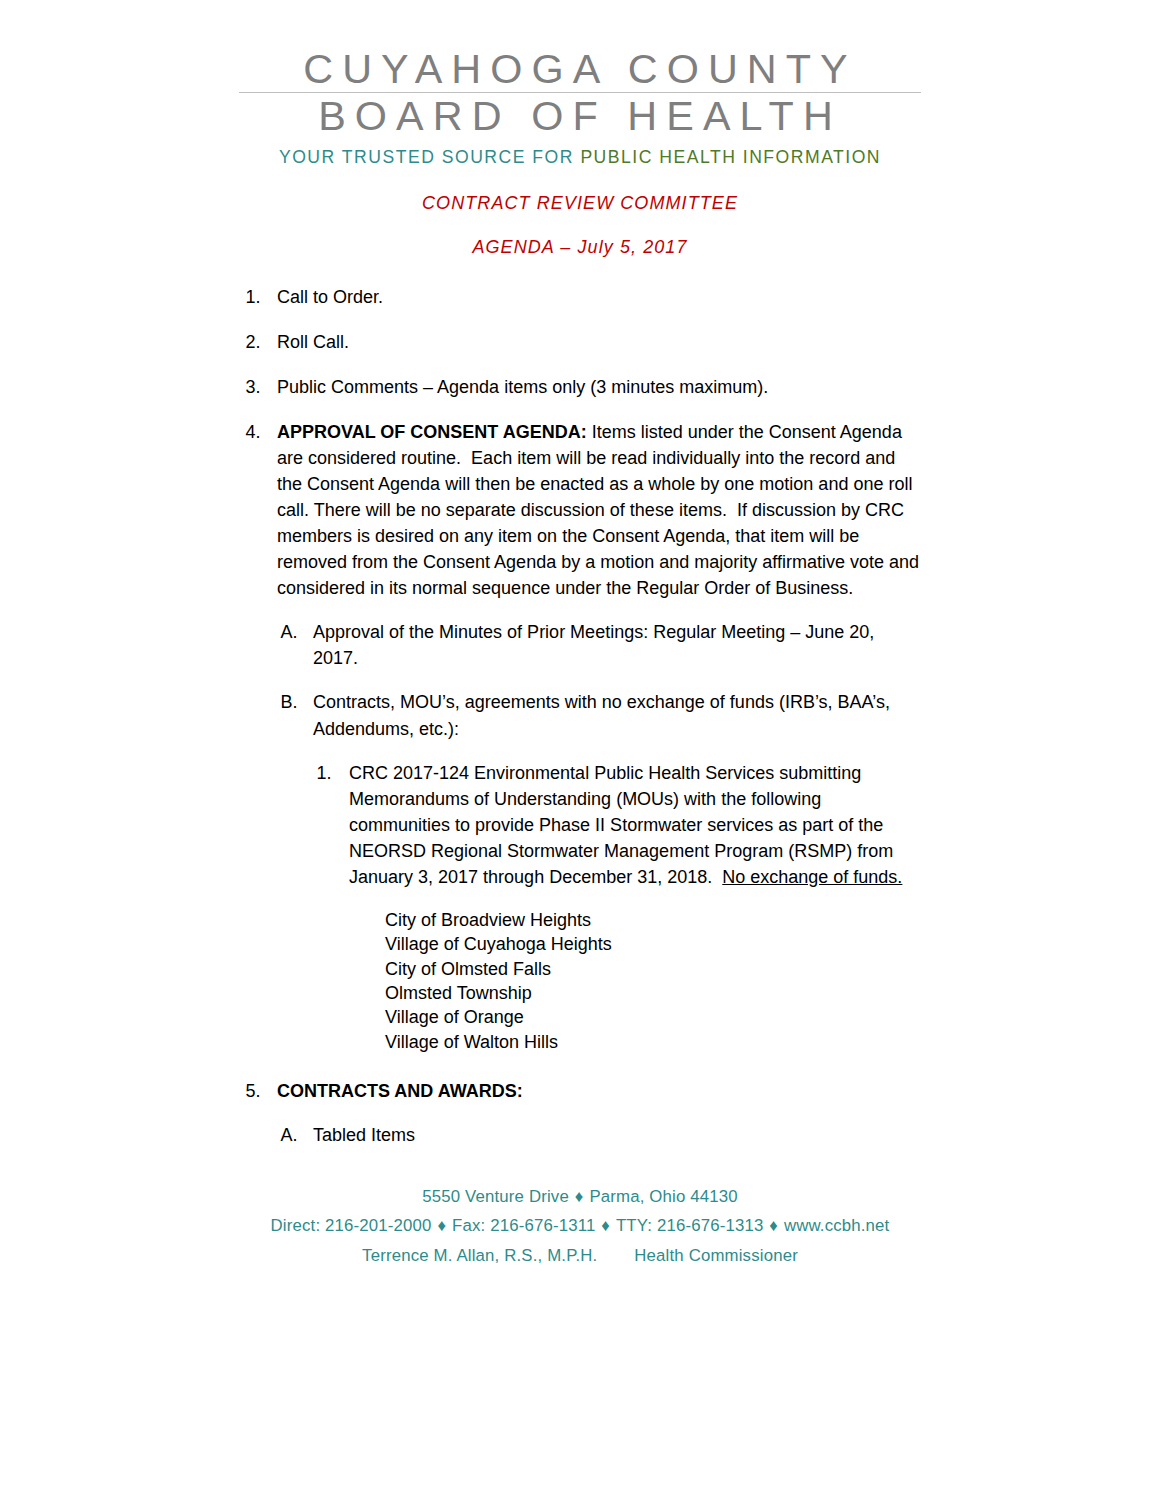CUYAHOGA COUNTY BOARD OF HEALTH
YOUR TRUSTED SOURCE FOR PUBLIC HEALTH INFORMATION
CONTRACT REVIEW COMMITTEE
AGENDA – July 5, 2017
1. Call to Order.
2. Roll Call.
3. Public Comments – Agenda items only (3 minutes maximum).
4. APPROVAL OF CONSENT AGENDA: Items listed under the Consent Agenda are considered routine. Each item will be read individually into the record and the Consent Agenda will then be enacted as a whole by one motion and one roll call. There will be no separate discussion of these items. If discussion by CRC members is desired on any item on the Consent Agenda, that item will be removed from the Consent Agenda by a motion and majority affirmative vote and considered in its normal sequence under the Regular Order of Business.
A. Approval of the Minutes of Prior Meetings: Regular Meeting – June 20, 2017.
B. Contracts, MOU’s, agreements with no exchange of funds (IRB’s, BAA’s, Addendums, etc.):
1. CRC 2017-124 Environmental Public Health Services submitting Memorandums of Understanding (MOUs) with the following communities to provide Phase II Stormwater services as part of the NEORSD Regional Stormwater Management Program (RSMP) from January 3, 2017 through December 31, 2018. No exchange of funds.
City of Broadview Heights
Village of Cuyahoga Heights
City of Olmsted Falls
Olmsted Township
Village of Orange
Village of Walton Hills
5. CONTRACTS AND AWARDS:
A. Tabled Items
5550 Venture Drive♦Parma, Ohio 44130
Direct: 216-201-2000♦Fax: 216-676-1311♦TTY: 216-676-1313♦www.ccbh.net
Terrence M. Allan, R.S., M.P.H. Health Commissioner